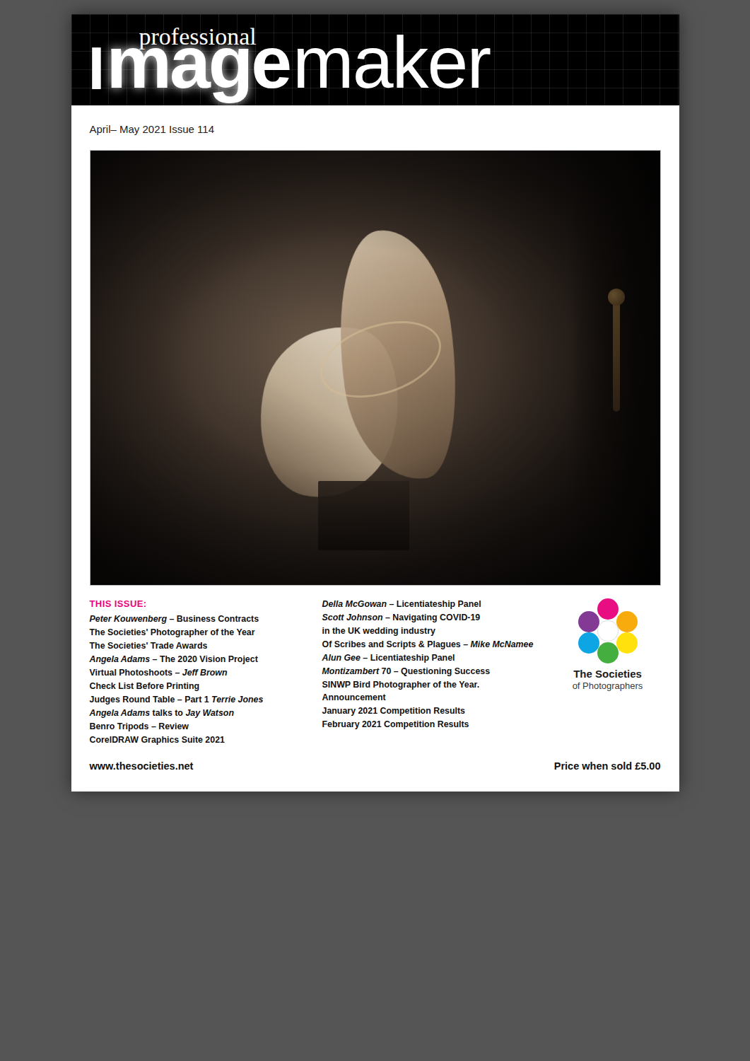I professional mage maker
April– May 2021 Issue 114
This Issue:
Peter Kouwenberg – Business Contracts
The Societies' Photographer of the Year
The Societies' Trade Awards
Angela Adams – The 2020 Vision Project
Virtual Photoshoots – Jeff Brown
Check List Before Printing
Judges Round Table – Part 1 Terrie Jones
Angela Adams talks to Jay Watson
Benro Tripods – Review
CorelDRAW Graphics Suite 2021
Della McGowan – Licentiateship Panel
Scott Johnson – Navigating COVID-19
in the UK wedding industry
Of Scribes and Scripts & Plagues – Mike McNamee
Alun Gee – Licentiateship Panel
Montizambert 70 – Questioning Success
SINWP Bird Photographer of the Year. Announcement
January 2021 Competition Results
February 2021 Competition Results
The Societies
of Photographers
www.thesocieties.net Price when sold £5.00